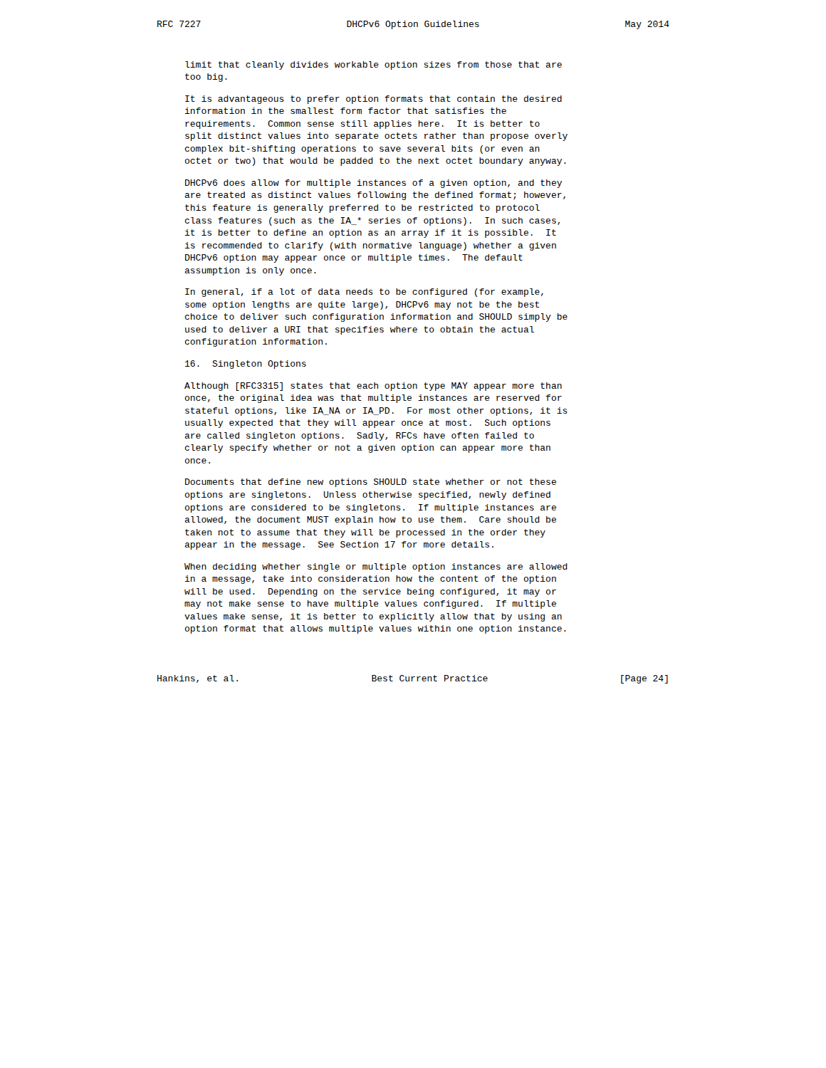RFC 7227 DHCPv6 Option Guidelines May 2014
limit that cleanly divides workable option sizes from those that are too big.
It is advantageous to prefer option formats that contain the desired information in the smallest form factor that satisfies the requirements. Common sense still applies here. It is better to split distinct values into separate octets rather than propose overly complex bit-shifting operations to save several bits (or even an octet or two) that would be padded to the next octet boundary anyway.
DHCPv6 does allow for multiple instances of a given option, and they are treated as distinct values following the defined format; however, this feature is generally preferred to be restricted to protocol class features (such as the IA_* series of options). In such cases, it is better to define an option as an array if it is possible. It is recommended to clarify (with normative language) whether a given DHCPv6 option may appear once or multiple times. The default assumption is only once.
In general, if a lot of data needs to be configured (for example, some option lengths are quite large), DHCPv6 may not be the best choice to deliver such configuration information and SHOULD simply be used to deliver a URI that specifies where to obtain the actual configuration information.
16. Singleton Options
Although [RFC3315] states that each option type MAY appear more than once, the original idea was that multiple instances are reserved for stateful options, like IA_NA or IA_PD. For most other options, it is usually expected that they will appear once at most. Such options are called singleton options. Sadly, RFCs have often failed to clearly specify whether or not a given option can appear more than once.
Documents that define new options SHOULD state whether or not these options are singletons. Unless otherwise specified, newly defined options are considered to be singletons. If multiple instances are allowed, the document MUST explain how to use them. Care should be taken not to assume that they will be processed in the order they appear in the message. See Section 17 for more details.
When deciding whether single or multiple option instances are allowed in a message, take into consideration how the content of the option will be used. Depending on the service being configured, it may or may not make sense to have multiple values configured. If multiple values make sense, it is better to explicitly allow that by using an option format that allows multiple values within one option instance.
Hankins, et al. Best Current Practice [Page 24]